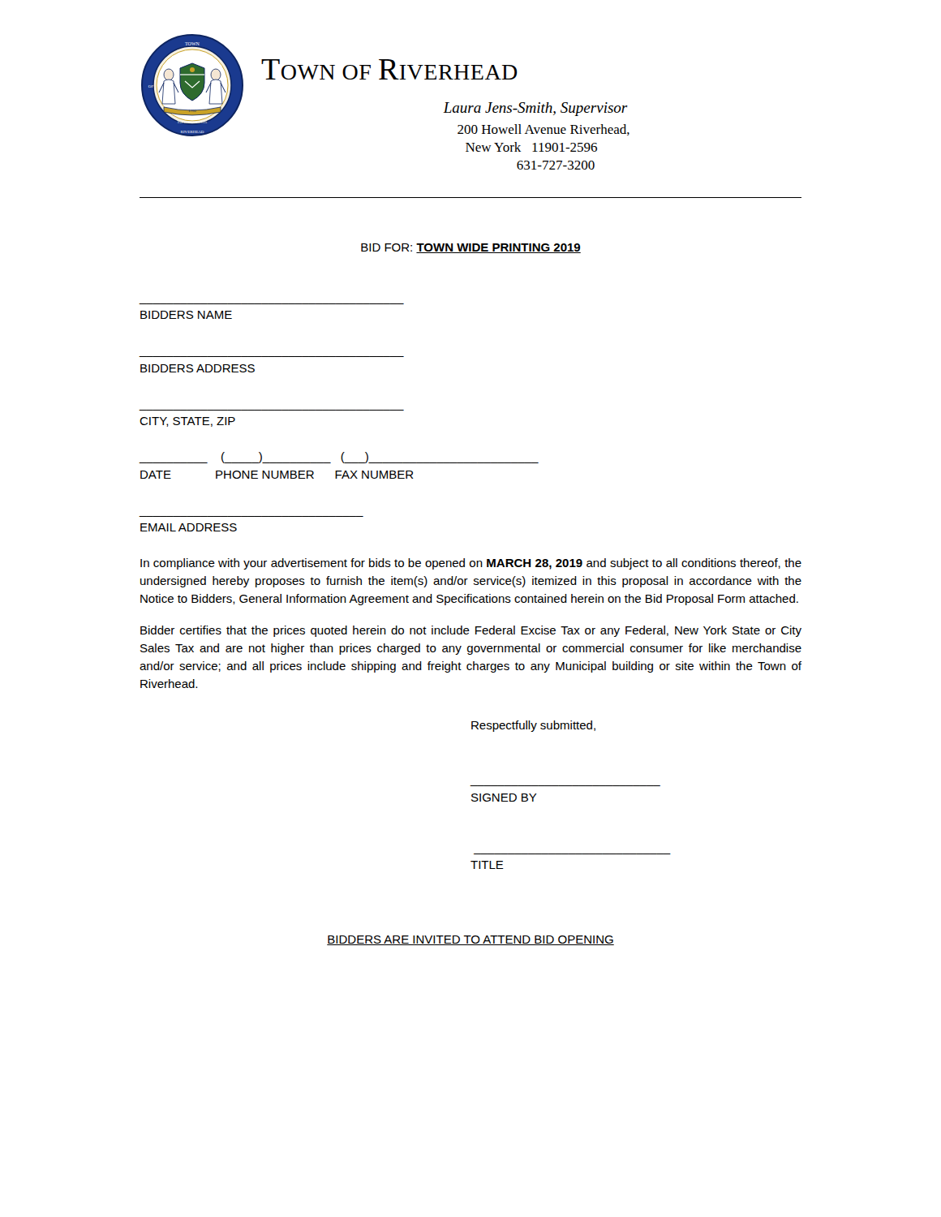1792 TOWN RIVERHEAD OF PAX ET PROVIDENTIA
TOWN OF RIVERHEAD
Laura Jens-Smith, Supervisor
200 Howell Avenue Riverhead,
New York 11901-2596
631-727-3200
BID FOR: TOWN WIDE PRINTING 2019
_______________________________________ BIDDERS NAME
_______________________________________ BIDDERS ADDRESS
_______________________________________ CITY, STATE, ZIP
__________ (_____)__________ (___)_________________________ DATE PHONE NUMBER FAX NUMBER
_________________________________ EMAIL ADDRESS
In compliance with your advertisement for bids to be opened on MARCH 28, 2019 and subject to all conditions thereof, the undersigned hereby proposes to furnish the item(s) and/or service(s) itemized in this proposal in accordance with the Notice to Bidders, General Information Agreement and Specifications contained herein on the Bid Proposal Form attached.
Bidder certifies that the prices quoted herein do not include Federal Excise Tax or any Federal, New York State or City Sales Tax and are not higher than prices charged to any governmental or commercial consumer for like merchandise and/or service; and all prices include shipping and freight charges to any Municipal building or site within the Town of Riverhead.
Respectfully submitted,
____________________________ SIGNED BY _____________________________ TITLE
BIDDERS ARE INVITED TO ATTEND BID OPENING